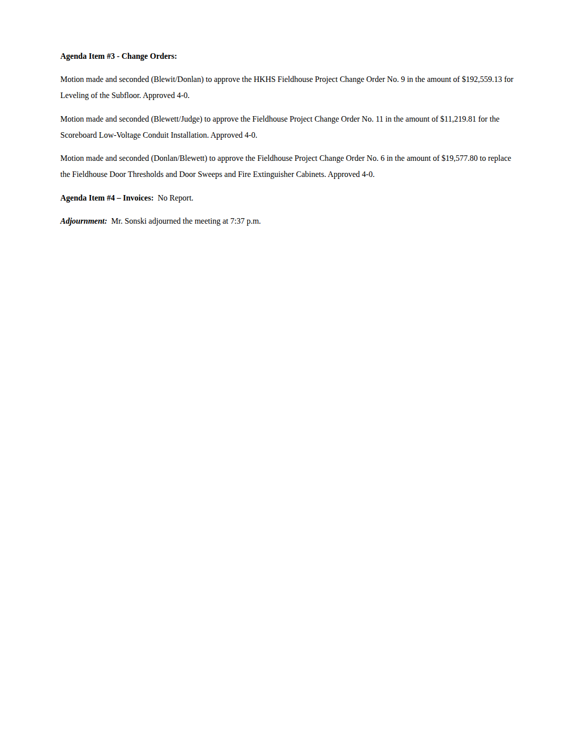Agenda Item #3 - Change Orders:
Motion made and seconded (Blewit/Donlan) to approve the HKHS Fieldhouse Project Change Order No. 9 in the amount of $192,559.13 for Leveling of the Subfloor. Approved 4-0.
Motion made and seconded (Blewett/Judge) to approve the Fieldhouse Project Change Order No. 11 in the amount of $11,219.81 for the Scoreboard Low-Voltage Conduit Installation. Approved 4-0.
Motion made and seconded (Donlan/Blewett) to approve the Fieldhouse Project Change Order No. 6 in the amount of $19,577.80 to replace the Fieldhouse Door Thresholds and Door Sweeps and Fire Extinguisher Cabinets. Approved 4-0.
Agenda Item #4 – Invoices: No Report.
Adjournment: Mr. Sonski adjourned the meeting at 7:37 p.m.